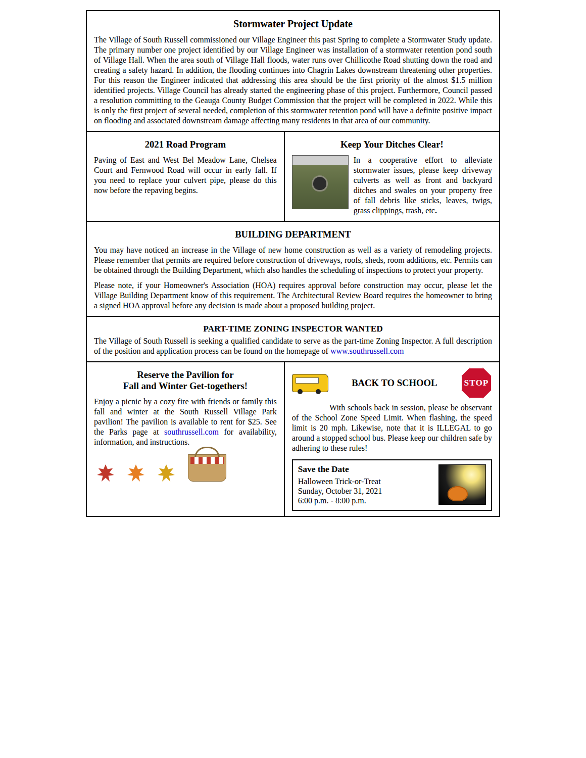Stormwater Project Update
The Village of South Russell commissioned our Village Engineer this past Spring to complete a Stormwater Study update. The primary number one project identified by our Village Engineer was installation of a stormwater retention pond south of Village Hall. When the area south of Village Hall floods, water runs over Chillicothe Road shutting down the road and creating a safety hazard. In addition, the flooding continues into Chagrin Lakes downstream threatening other properties. For this reason the Engineer indicated that addressing this area should be the first priority of the almost $1.5 million identified projects. Village Council has already started the engineering phase of this project. Furthermore, Council passed a resolution committing to the Geauga County Budget Commission that the project will be completed in 2022. While this is only the first project of several needed, completion of this stormwater retention pond will have a definite positive impact on flooding and associated downstream damage affecting many residents in that area of our community.
2021 Road Program
Paving of East and West Bel Meadow Lane, Chelsea Court and Fernwood Road will occur in early fall. If you need to replace your culvert pipe, please do this now before the repaving begins.
Keep Your Ditches Clear!
In a cooperative effort to alleviate stormwater issues, please keep driveway culverts as well as front and backyard ditches and swales on your property free of fall debris like sticks, leaves, twigs, grass clippings, trash, etc.
BUILDING DEPARTMENT
You may have noticed an increase in the Village of new home construction as well as a variety of remodeling projects. Please remember that permits are required before construction of driveways, roofs, sheds, room additions, etc. Permits can be obtained through the Building Department, which also handles the scheduling of inspections to protect your property.
Please note, if your Homeowner's Association (HOA) requires approval before construction may occur, please let the Village Building Department know of this requirement. The Architectural Review Board requires the homeowner to bring a signed HOA approval before any decision is made about a proposed building project.
PART-TIME ZONING INSPECTOR WANTED
The Village of South Russell is seeking a qualified candidate to serve as the part-time Zoning Inspector. A full description of the position and application process can be found on the homepage of www.southrussell.com
Reserve the Pavilion for
Fall and Winter Get-togethers!
Enjoy a picnic by a cozy fire with friends or family this fall and winter at the South Russell Village Park pavilion! The pavilion is available to rent for $25. See the Parks page at southrussell.com for availability, information, and instructions.
BACK TO SCHOOL
STOP
With schools back in session, please be observant of the School Zone Speed Limit. When flashing, the speed limit is 20 mph. Likewise, note that it is ILLEGAL to go around a stopped school bus. Please keep our children safe by adhering to these rules!
Save the Date
Halloween Trick-or-Treat
Sunday, October 31, 2021
6:00 p.m. - 8:00 p.m.